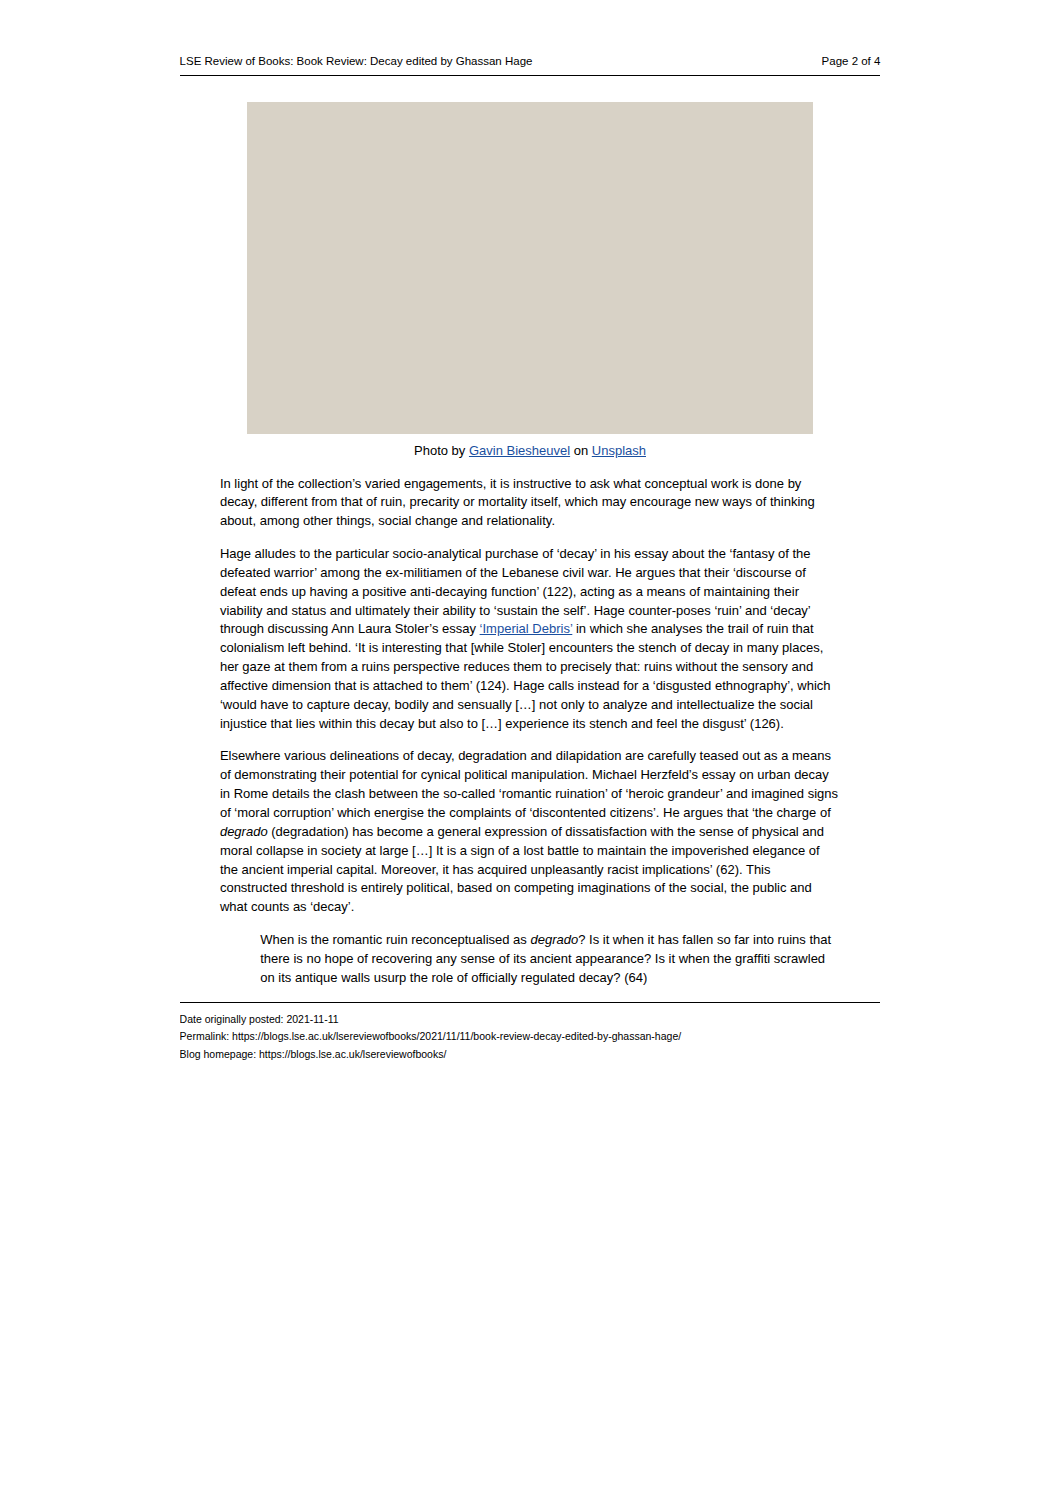LSE Review of Books: Book Review: Decay edited by Ghassan Hage Page 2 of 4
Photo by Gavin Biesheuvel on Unsplash
In light of the collection’s varied engagements, it is instructive to ask what conceptual work is done by decay, different from that of ruin, precarity or mortality itself, which may encourage new ways of thinking about, among other things, social change and relationality.
Hage alludes to the particular socio-analytical purchase of ‘decay’ in his essay about the ‘fantasy of the defeated warrior’ among the ex-militiamen of the Lebanese civil war. He argues that their ‘discourse of defeat ends up having a positive anti-decaying function’ (122), acting as a means of maintaining their viability and status and ultimately their ability to ‘sustain the self’. Hage counter-poses ‘ruin’ and ‘decay’ through discussing Ann Laura Stoler’s essay ‘Imperial Debris’ in which she analyses the trail of ruin that colonialism left behind. ‘It is interesting that [while Stoler] encounters the stench of decay in many places, her gaze at them from a ruins perspective reduces them to precisely that: ruins without the sensory and affective dimension that is attached to them’ (124). Hage calls instead for a ‘disgusted ethnography’, which ‘would have to capture decay, bodily and sensually […] not only to analyze and intellectualize the social injustice that lies within this decay but also to […] experience its stench and feel the disgust’ (126).
Elsewhere various delineations of decay, degradation and dilapidation are carefully teased out as a means of demonstrating their potential for cynical political manipulation. Michael Herzfeld’s essay on urban decay in Rome details the clash between the so-called ‘romantic ruination’ of ‘heroic grandeur’ and imagined signs of ‘moral corruption’ which energise the complaints of ‘discontented citizens’. He argues that ‘the charge of degrado (degradation) has become a general expression of dissatisfaction with the sense of physical and moral collapse in society at large […] It is a sign of a lost battle to maintain the impoverished elegance of the ancient imperial capital. Moreover, it has acquired unpleasantly racist implications’ (62). This constructed threshold is entirely political, based on competing imaginations of the social, the public and what counts as ‘decay’.
When is the romantic ruin reconceptualised as degrado? Is it when it has fallen so far into ruins that there is no hope of recovering any sense of its ancient appearance? Is it when the graffiti scrawled on its antique walls usurp the role of officially regulated decay? (64)
Date originally posted: 2021-11-11
Permalink: https://blogs.lse.ac.uk/lsereviewofbooks/2021/11/11/book-review-decay-edited-by-ghassan-hage/
Blog homepage: https://blogs.lse.ac.uk/lsereviewofbooks/